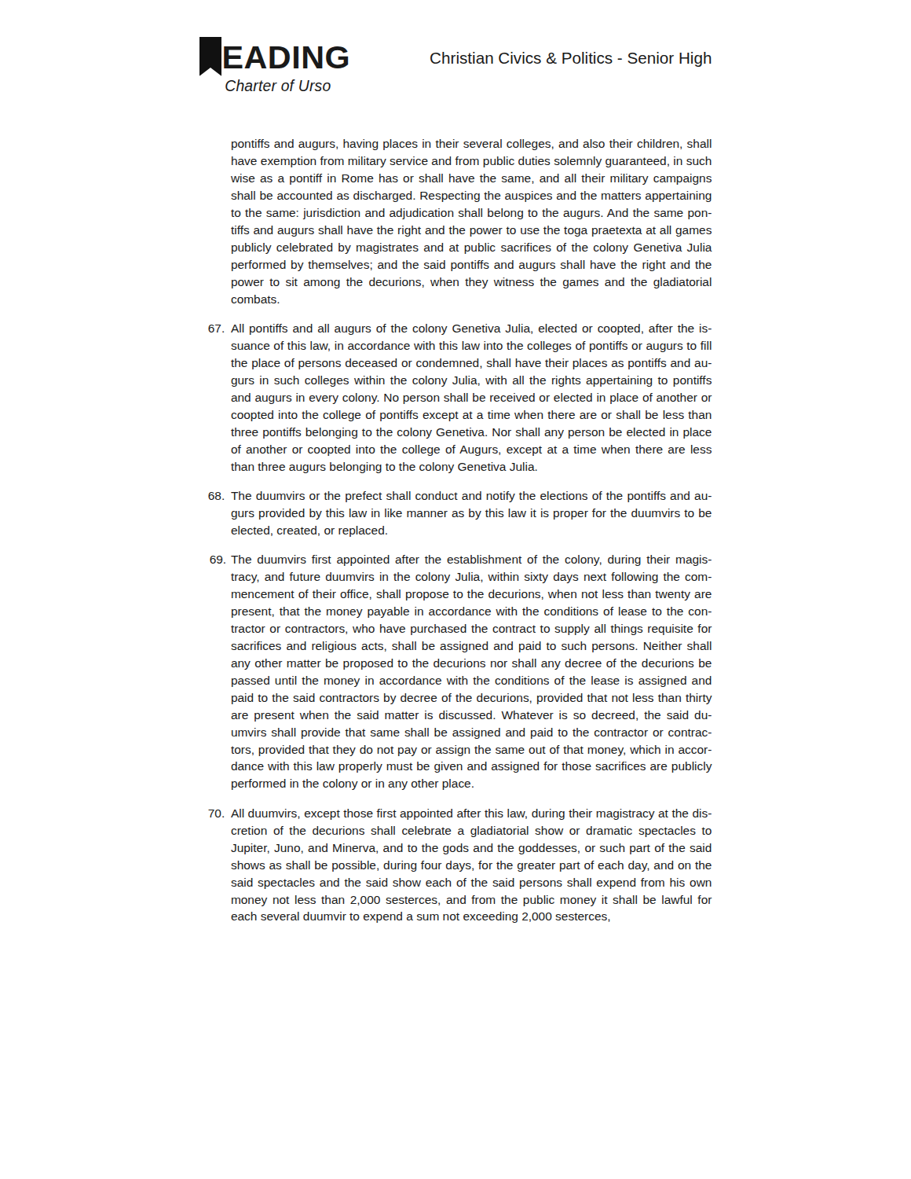EADING
Charter of Urso
Christian Civics & Politics - Senior High
pontiffs and augurs, having places in their several colleges, and also their children, shall have exemption from military service and from public duties solemnly guaranteed, in such wise as a pontiff in Rome has or shall have the same, and all their military campaigns shall be accounted as discharged. Respecting the auspices and the matters appertaining to the same: jurisdiction and adjudication shall belong to the augurs. And the same pontiffs and augurs shall have the right and the power to use the toga praetexta at all games publicly celebrated by magistrates and at public sacrifices of the colony Genetiva Julia performed by themselves; and the said pontiffs and augurs shall have the right and the power to sit among the decurions, when they witness the games and the gladiatorial combats.
67. All pontiffs and all augurs of the colony Genetiva Julia, elected or coopted, after the issuance of this law, in accordance with this law into the colleges of pontiffs or augurs to fill the place of persons deceased or condemned, shall have their places as pontiffs and augurs in such colleges within the colony Julia, with all the rights appertaining to pontiffs and augurs in every colony. No person shall be received or elected in place of another or coopted into the college of pontiffs except at a time when there are or shall be less than three pontiffs belonging to the colony Genetiva. Nor shall any person be elected in place of another or coopted into the college of Augurs, except at a time when there are less than three augurs belonging to the colony Genetiva Julia.
68. The duumvirs or the prefect shall conduct and notify the elections of the pontiffs and augurs provided by this law in like manner as by this law it is proper for the duumvirs to be elected, created, or replaced.
69. The duumvirs first appointed after the establishment of the colony, during their magistracy, and future duumvirs in the colony Julia, within sixty days next following the commencement of their office, shall propose to the decurions, when not less than twenty are present, that the money payable in accordance with the conditions of lease to the contractor or contractors, who have purchased the contract to supply all things requisite for sacrifices and religious acts, shall be assigned and paid to such persons. Neither shall any other matter be proposed to the decurions nor shall any decree of the decurions be passed until the money in accordance with the conditions of the lease is assigned and paid to the said contractors by decree of the decurions, provided that not less than thirty are present when the said matter is discussed. Whatever is so decreed, the said duumvirs shall provide that same shall be assigned and paid to the contractor or contractors, provided that they do not pay or assign the same out of that money, which in accordance with this law properly must be given and assigned for those sacrifices are publicly performed in the colony or in any other place.
70. All duumvirs, except those first appointed after this law, during their magistracy at the discretion of the decurions shall celebrate a gladiatorial show or dramatic spectacles to Jupiter, Juno, and Minerva, and to the gods and the goddesses, or such part of the said shows as shall be possible, during four days, for the greater part of each day, and on the said spectacles and the said show each of the said persons shall expend from his own money not less than 2,000 sesterces, and from the public money it shall be lawful for each several duumvir to expend a sum not exceeding 2,000 sesterces,